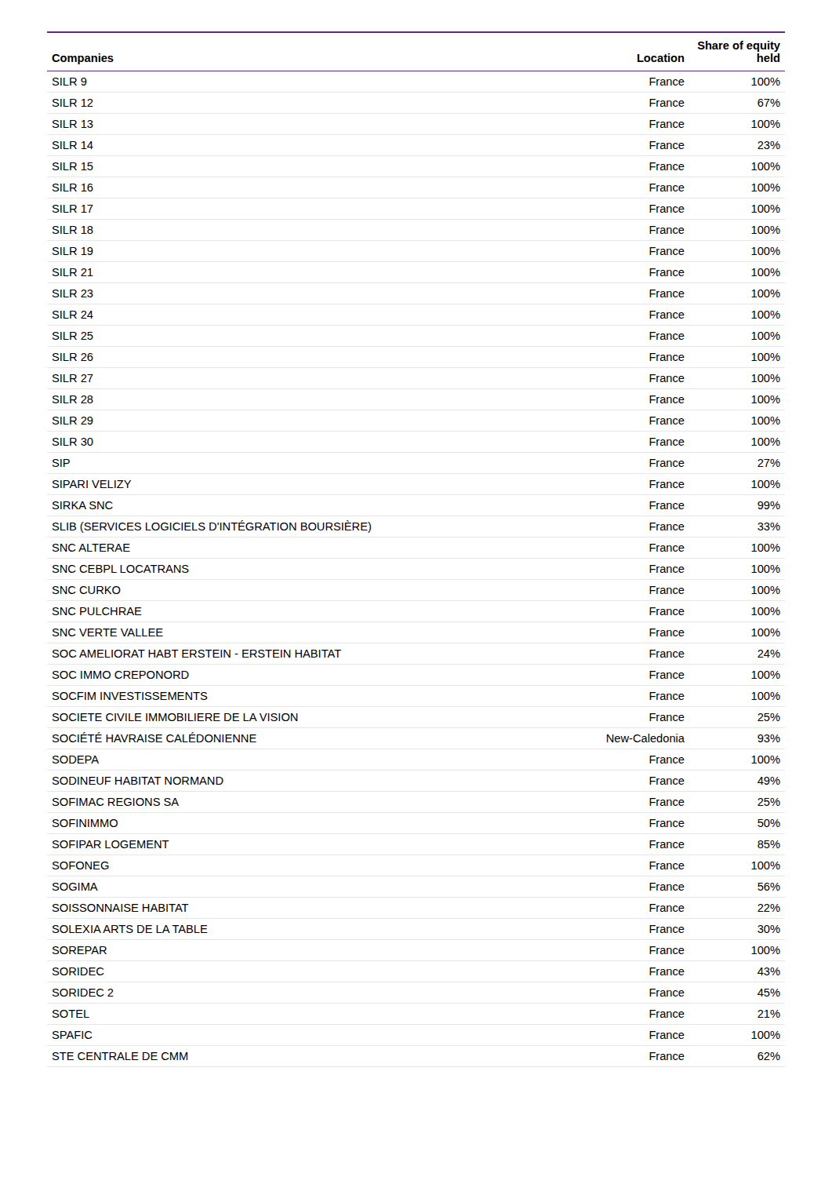| Companies | Location | Share of equity held |
| --- | --- | --- |
| SILR 9 | France | 100% |
| SILR 12 | France | 67% |
| SILR 13 | France | 100% |
| SILR 14 | France | 23% |
| SILR 15 | France | 100% |
| SILR 16 | France | 100% |
| SILR 17 | France | 100% |
| SILR 18 | France | 100% |
| SILR 19 | France | 100% |
| SILR 21 | France | 100% |
| SILR 23 | France | 100% |
| SILR 24 | France | 100% |
| SILR 25 | France | 100% |
| SILR 26 | France | 100% |
| SILR 27 | France | 100% |
| SILR 28 | France | 100% |
| SILR 29 | France | 100% |
| SILR 30 | France | 100% |
| SIP | France | 27% |
| SIPARI VELIZY | France | 100% |
| SIRKA SNC | France | 99% |
| SLIB (SERVICES LOGICIELS D'INTÉGRATION BOURSIÈRE) | France | 33% |
| SNC ALTERAE | France | 100% |
| SNC CEBPL LOCATRANS | France | 100% |
| SNC CURKO | France | 100% |
| SNC PULCHRAE | France | 100% |
| SNC VERTE VALLEE | France | 100% |
| SOC AMELIORAT HABT ERSTEIN - ERSTEIN HABITAT | France | 24% |
| SOC IMMO CREPONORD | France | 100% |
| SOCFIM INVESTISSEMENTS | France | 100% |
| SOCIETE CIVILE IMMOBILIERE DE LA VISION | France | 25% |
| SOCIÉTÉ HAVRAISE CALÉDONIENNE | New-Caledonia | 93% |
| SODEPA | France | 100% |
| SODINEUF HABITAT NORMAND | France | 49% |
| SOFIMAC REGIONS SA | France | 25% |
| SOFINIMMO | France | 50% |
| SOFIPAR LOGEMENT | France | 85% |
| SOFONEG | France | 100% |
| SOGIMA | France | 56% |
| SOISSONNAISE HABITAT | France | 22% |
| SOLEXIA ARTS DE LA TABLE | France | 30% |
| SOREPAR | France | 100% |
| SORIDEC | France | 43% |
| SORIDEC 2 | France | 45% |
| SOTEL | France | 21% |
| SPAFIC | France | 100% |
| STE CENTRALE DE CMM | France | 62% |